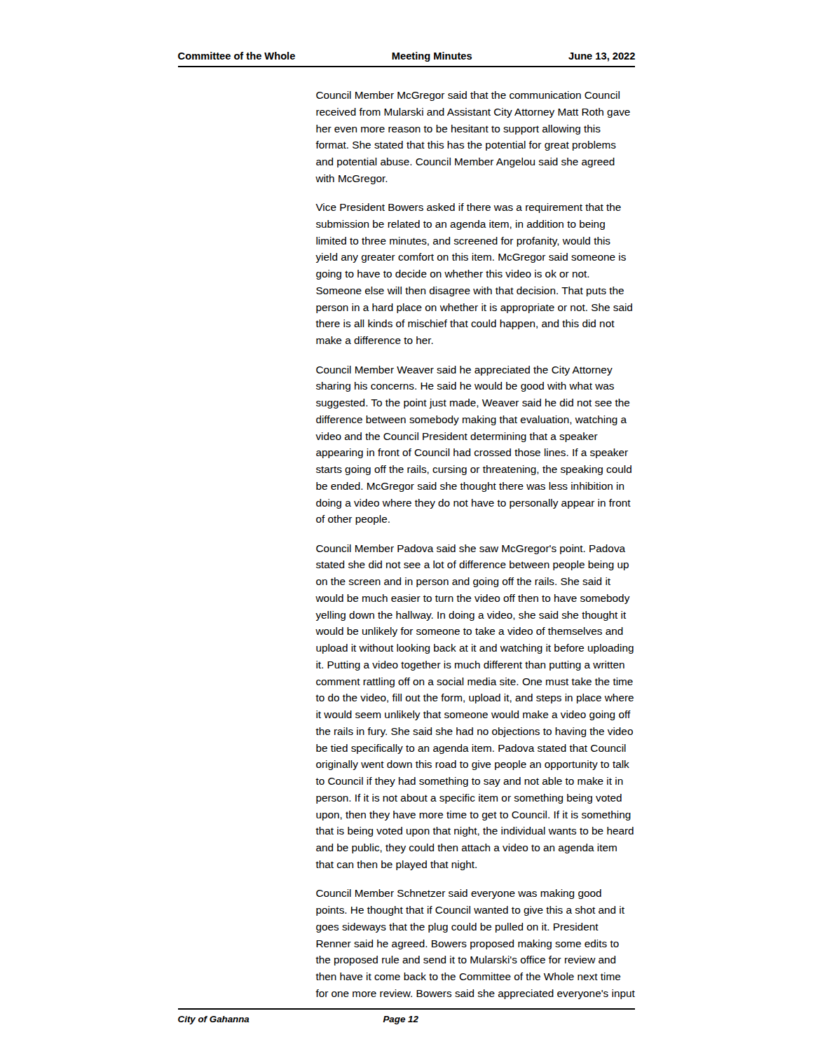Committee of the Whole
Meeting Minutes
June 13, 2022
Council Member McGregor said that the communication Council received from Mularski and Assistant City Attorney Matt Roth gave her even more reason to be hesitant to support allowing this format. She stated that this has the potential for great problems and potential abuse. Council Member Angelou said she agreed with McGregor.
Vice President Bowers asked if there was a requirement that the submission be related to an agenda item, in addition to being limited to three minutes, and screened for profanity, would this yield any greater comfort on this item. McGregor said someone is going to have to decide on whether this video is ok or not. Someone else will then disagree with that decision. That puts the person in a hard place on whether it is appropriate or not. She said there is all kinds of mischief that could happen, and this did not make a difference to her.
Council Member Weaver said he appreciated the City Attorney sharing his concerns. He said he would be good with what was suggested. To the point just made, Weaver said he did not see the difference between somebody making that evaluation, watching a video and the Council President determining that a speaker appearing in front of Council had crossed those lines. If a speaker starts going off the rails, cursing or threatening, the speaking could be ended. McGregor said she thought there was less inhibition in doing a video where they do not have to personally appear in front of other people.
Council Member Padova said she saw McGregor's point. Padova stated she did not see a lot of difference between people being up on the screen and in person and going off the rails. She said it would be much easier to turn the video off then to have somebody yelling down the hallway. In doing a video, she said she thought it would be unlikely for someone to take a video of themselves and upload it without looking back at it and watching it before uploading it. Putting a video together is much different than putting a written comment rattling off on a social media site. One must take the time to do the video, fill out the form, upload it, and steps in place where it would seem unlikely that someone would make a video going off the rails in fury. She said she had no objections to having the video be tied specifically to an agenda item. Padova stated that Council originally went down this road to give people an opportunity to talk to Council if they had something to say and not able to make it in person. If it is not about a specific item or something being voted upon, then they have more time to get to Council. If it is something that is being voted upon that night, the individual wants to be heard and be public, they could then attach a video to an agenda item that can then be played that night.
Council Member Schnetzer said everyone was making good points. He thought that if Council wanted to give this a shot and it goes sideways that the plug could be pulled on it. President Renner said he agreed. Bowers proposed making some edits to the proposed rule and send it to Mularski's office for review and then have it come back to the Committee of the Whole next time for one more review. Bowers said she appreciated everyone's input
City of Gahanna
Page 12